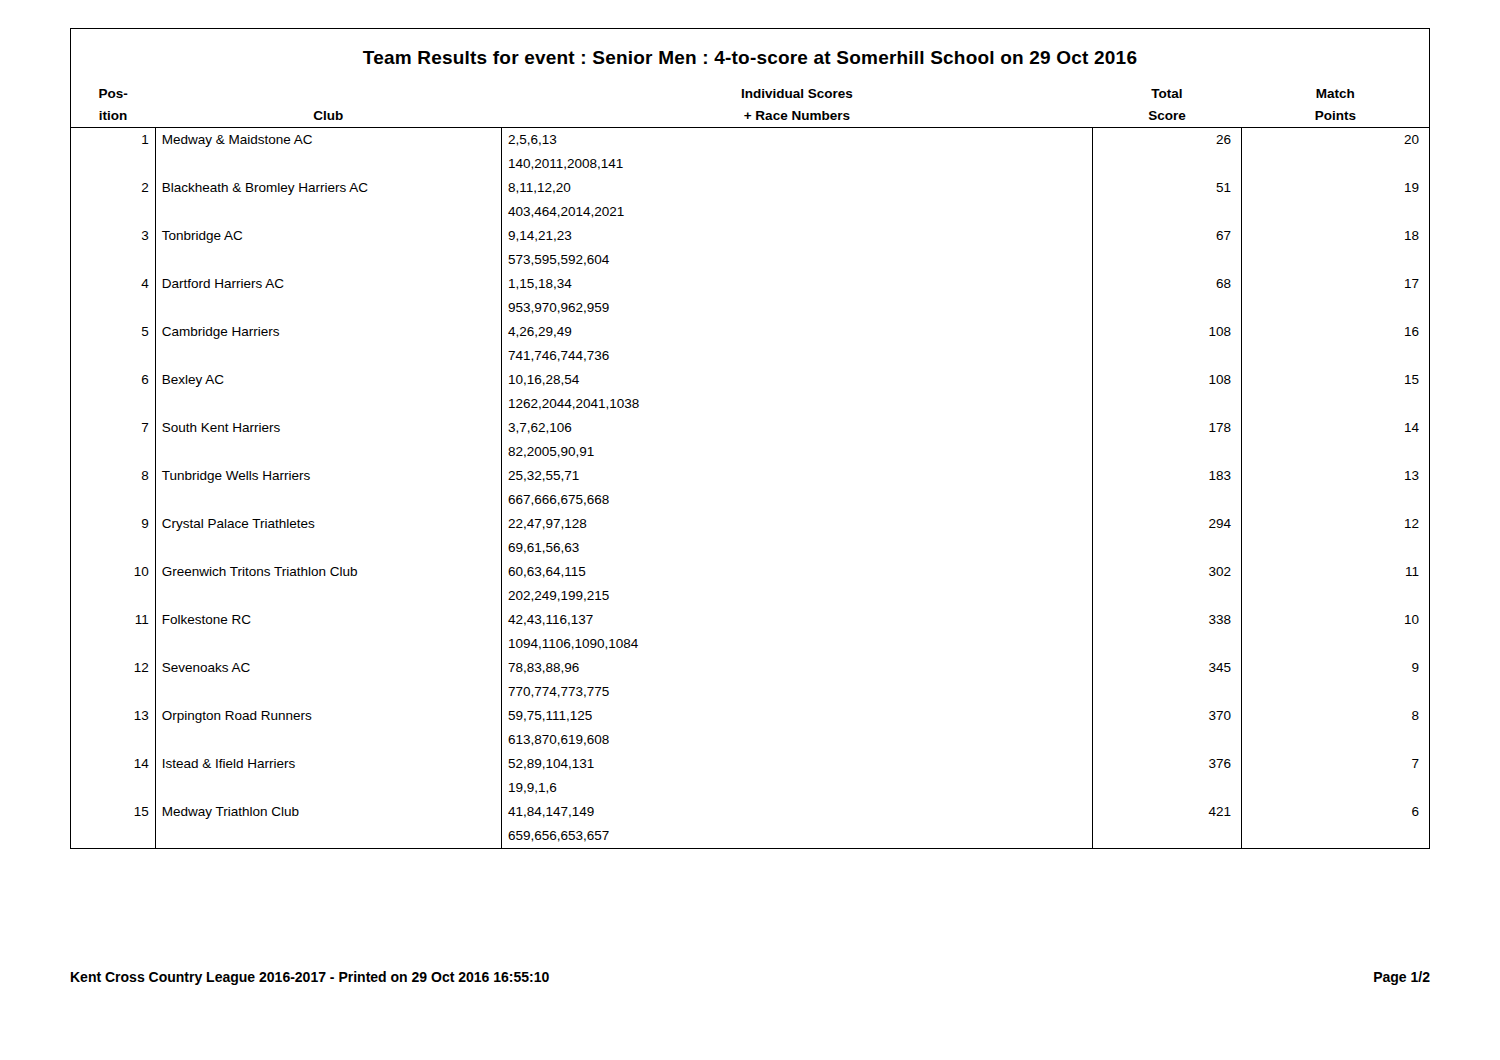Team Results for event : Senior Men : 4-to-score at Somerhill School on 29 Oct 2016
| Pos- | | Individual Scores | Total | Match |
| --- | --- | --- | --- | --- |
| ition | Club | + Race Numbers | Score | Points |
| 1 | Medway & Maidstone AC | 2,5,6,13 | 26 | 20 |
| | | 140,2011,2008,141 | | |
| 2 | Blackheath & Bromley Harriers AC | 8,11,12,20 | 51 | 19 |
| | | 403,464,2014,2021 | | |
| 3 | Tonbridge AC | 9,14,21,23 | 67 | 18 |
| | | 573,595,592,604 | | |
| 4 | Dartford Harriers AC | 1,15,18,34 | 68 | 17 |
| | | 953,970,962,959 | | |
| 5 | Cambridge Harriers | 4,26,29,49 | 108 | 16 |
| | | 741,746,744,736 | | |
| 6 | Bexley AC | 10,16,28,54 | 108 | 15 |
| | | 1262,2044,2041,1038 | | |
| 7 | South Kent Harriers | 3,7,62,106 | 178 | 14 |
| | | 82,2005,90,91 | | |
| 8 | Tunbridge Wells Harriers | 25,32,55,71 | 183 | 13 |
| | | 667,666,675,668 | | |
| 9 | Crystal Palace Triathletes | 22,47,97,128 | 294 | 12 |
| | | 69,61,56,63 | | |
| 10 | Greenwich Tritons Triathlon Club | 60,63,64,115 | 302 | 11 |
| | | 202,249,199,215 | | |
| 11 | Folkestone RC | 42,43,116,137 | 338 | 10 |
| | | 1094,1106,1090,1084 | | |
| 12 | Sevenoaks AC | 78,83,88,96 | 345 | 9 |
| | | 770,774,773,775 | | |
| 13 | Orpington Road Runners | 59,75,111,125 | 370 | 8 |
| | | 613,870,619,608 | | |
| 14 | Istead & Ifield Harriers | 52,89,104,131 | 376 | 7 |
| | | 19,9,1,6 | | |
| 15 | Medway Triathlon Club | 41,84,147,149 | 421 | 6 |
| | | 659,656,653,657 | | |
Kent Cross Country League 2016-2017 - Printed on 29 Oct 2016 16:55:10
Page 1/2